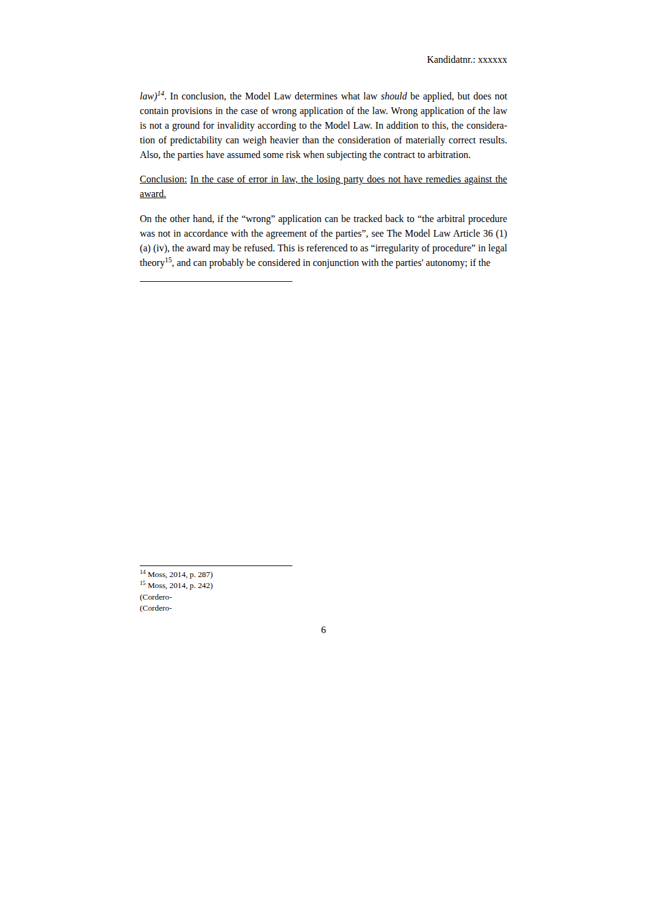Kandidatnr.: xxxxxx
law)14. In conclusion, the Model Law determines what law should be applied, but does not contain provisions in the case of wrong application of the law. Wrong application of the law is not a ground for invalidity according to the Model Law. In addition to this, the consideration of predictability can weigh heavier than the consideration of materially correct results. Also, the parties have assumed some risk when subjecting the contract to arbitration.
Conclusion: In the case of error in law, the losing party does not have remedies against the award.
On the other hand, if the “wrong” application can be tracked back to “the arbitral procedure was not in accordance with the agreement of the parties”, see The Model Law Article 36 (1) (a) (iv), the award may be refused. This is referenced to as “irregularity of procedure” in legal theory15, and can probably be considered in conjunction with the parties' autonomy; if the
14 Moss, 2014, p. 287)
15 Moss, 2014, p. 242)
(Cordero-
(Cordero-
6